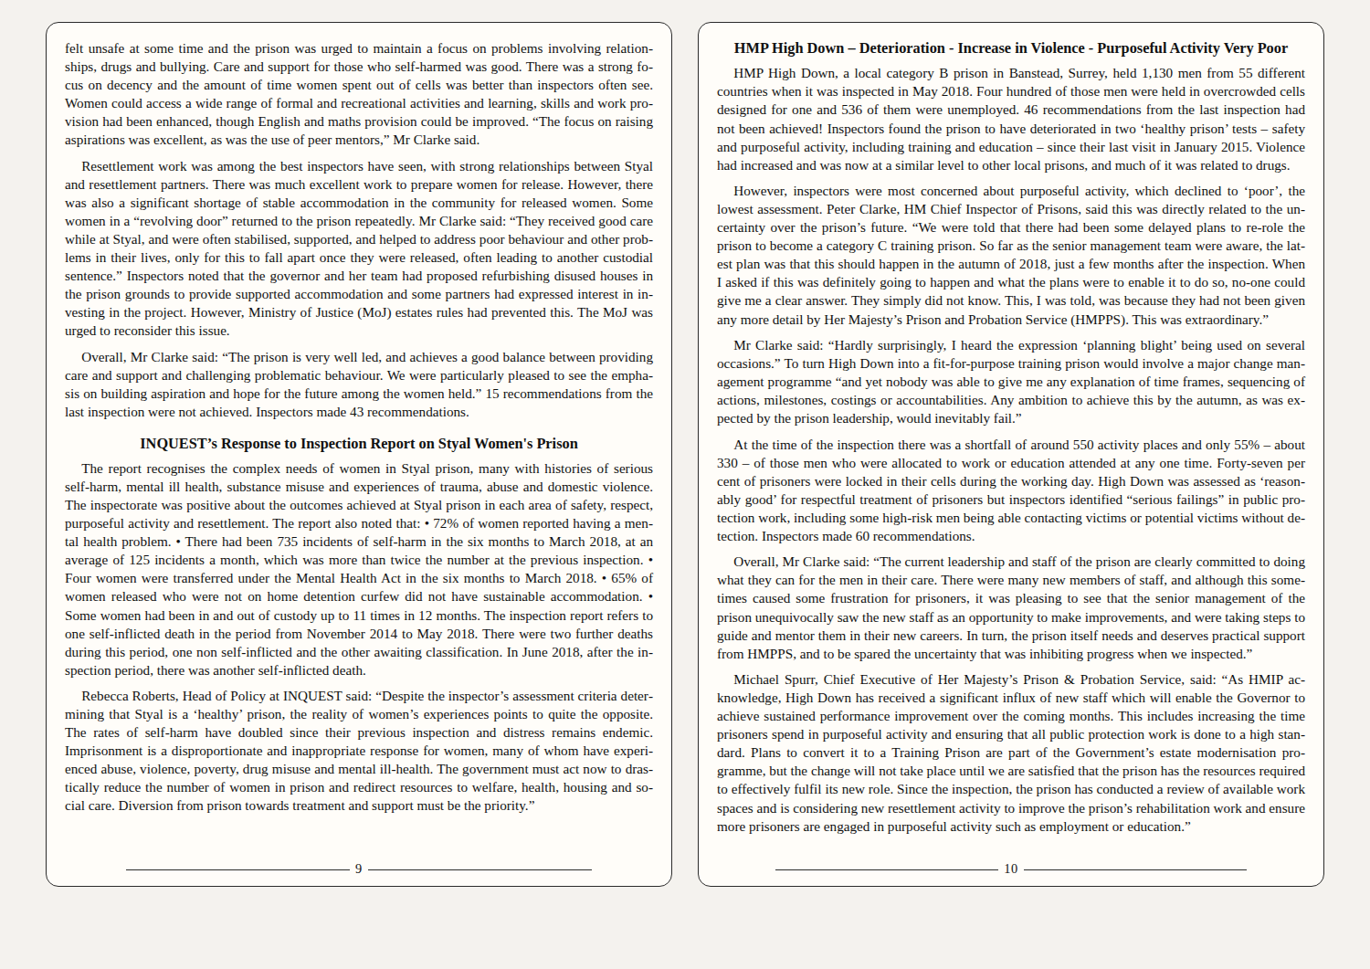felt unsafe at some time and the prison was urged to maintain a focus on problems involving relationships, drugs and bullying. Care and support for those who self-harmed was good. There was a strong focus on decency and the amount of time women spent out of cells was better than inspectors often see. Women could access a wide range of formal and recreational activities and learning, skills and work provision had been enhanced, though English and maths provision could be improved. “The focus on raising aspirations was excellent, as was the use of peer mentors,” Mr Clarke said.
Resettlement work was among the best inspectors have seen, with strong relationships between Styal and resettlement partners. There was much excellent work to prepare women for release. However, there was also a significant shortage of stable accommodation in the community for released women. Some women in a “revolving door” returned to the prison repeatedly. Mr Clarke said: “They received good care while at Styal, and were often stabilised, supported, and helped to address poor behaviour and other problems in their lives, only for this to fall apart once they were released, often leading to another custodial sentence.” Inspectors noted that the governor and her team had proposed refurbishing disused houses in the prison grounds to provide supported accommodation and some partners had expressed interest in investing in the project. However, Ministry of Justice (MoJ) estates rules had prevented this. The MoJ was urged to reconsider this issue.
Overall, Mr Clarke said: “The prison is very well led, and achieves a good balance between providing care and support and challenging problematic behaviour. We were particularly pleased to see the emphasis on building aspiration and hope for the future among the women held.” 15 recommendations from the last inspection were not achieved. Inspectors made 43 recommendations.
INQUEST’s Response to Inspection Report on Styal Women's Prison
The report recognises the complex needs of women in Styal prison, many with histories of serious self-harm, mental ill health, substance misuse and experiences of trauma, abuse and domestic violence. The inspectorate was positive about the outcomes achieved at Styal prison in each area of safety, respect, purposeful activity and resettlement. The report also noted that: • 72% of women reported having a mental health problem. • There had been 735 incidents of self-harm in the six months to March 2018, at an average of 125 incidents a month, which was more than twice the number at the previous inspection. • Four women were transferred under the Mental Health Act in the six months to March 2018. • 65% of women released who were not on home detention curfew did not have sustainable accommodation. • Some women had been in and out of custody up to 11 times in 12 months. The inspection report refers to one self-inflicted death in the period from November 2014 to May 2018. There were two further deaths during this period, one non self-inflicted and the other awaiting classification. In June 2018, after the inspection period, there was another self-inflicted death.
Rebecca Roberts, Head of Policy at INQUEST said: “Despite the inspector’s assessment criteria determining that Styal is a ‘healthy’ prison, the reality of women’s experiences points to quite the opposite. The rates of self-harm have doubled since their previous inspection and distress remains endemic. Imprisonment is a disproportionate and inappropriate response for women, many of whom have experienced abuse, violence, poverty, drug misuse and mental ill-health. The government must act now to drastically reduce the number of women in prison and redirect resources to welfare, health, housing and social care. Diversion from prison towards treatment and support must be the priority.”
9
HMP High Down – Deterioration - Increase in Violence - Purposeful Activity Very Poor
HMP High Down, a local category B prison in Banstead, Surrey, held 1,130 men from 55 different countries when it was inspected in May 2018. Four hundred of those men were held in overcrowded cells designed for one and 536 of them were unemployed. 46 recommendations from the last inspection had not been achieved! Inspectors found the prison to have deteriorated in two ‘healthy prison’ tests – safety and purposeful activity, including training and education – since their last visit in January 2015. Violence had increased and was now at a similar level to other local prisons, and much of it was related to drugs.
However, inspectors were most concerned about purposeful activity, which declined to ‘poor’, the lowest assessment. Peter Clarke, HM Chief Inspector of Prisons, said this was directly related to the uncertainty over the prison’s future. “We were told that there had been some delayed plans to re-role the prison to become a category C training prison. So far as the senior management team were aware, the latest plan was that this should happen in the autumn of 2018, just a few months after the inspection. When I asked if this was definitely going to happen and what the plans were to enable it to do so, no-one could give me a clear answer. They simply did not know. This, I was told, was because they had not been given any more detail by Her Majesty’s Prison and Probation Service (HMPPS). This was extraordinary.”
Mr Clarke said: “Hardly surprisingly, I heard the expression ‘planning blight’ being used on several occasions.” To turn High Down into a fit-for-purpose training prison would involve a major change management programme “and yet nobody was able to give me any explanation of time frames, sequencing of actions, milestones, costings or accountabilities. Any ambition to achieve this by the autumn, as was expected by the prison leadership, would inevitably fail.”
At the time of the inspection there was a shortfall of around 550 activity places and only 55% – about 330 – of those men who were allocated to work or education attended at any one time. Forty-seven per cent of prisoners were locked in their cells during the working day. High Down was assessed as ‘reasonably good’ for respectful treatment of prisoners but inspectors identified “serious failings” in public protection work, including some high-risk men being able contacting victims or potential victims without detection. Inspectors made 60 recommendations.
Overall, Mr Clarke said: “The current leadership and staff of the prison are clearly committed to doing what they can for the men in their care. There were many new members of staff, and although this sometimes caused some frustration for prisoners, it was pleasing to see that the senior management of the prison unequivocally saw the new staff as an opportunity to make improvements, and were taking steps to guide and mentor them in their new careers. In turn, the prison itself needs and deserves practical support from HMPPS, and to be spared the uncertainty that was inhibiting progress when we inspected.”
Michael Spurr, Chief Executive of Her Majesty’s Prison & Probation Service, said: “As HMIP acknowledge, High Down has received a significant influx of new staff which will enable the Governor to achieve sustained performance improvement over the coming months. This includes increasing the time prisoners spend in purposeful activity and ensuring that all public protection work is done to a high standard. Plans to convert it to a Training Prison are part of the Government’s estate modernisation programme, but the change will not take place until we are satisfied that the prison has the resources required to effectively fulfil its new role. Since the inspection, the prison has conducted a review of available work spaces and is considering new resettlement activity to improve the prison’s rehabilitation work and ensure more prisoners are engaged in purposeful activity such as employment or education.”
10